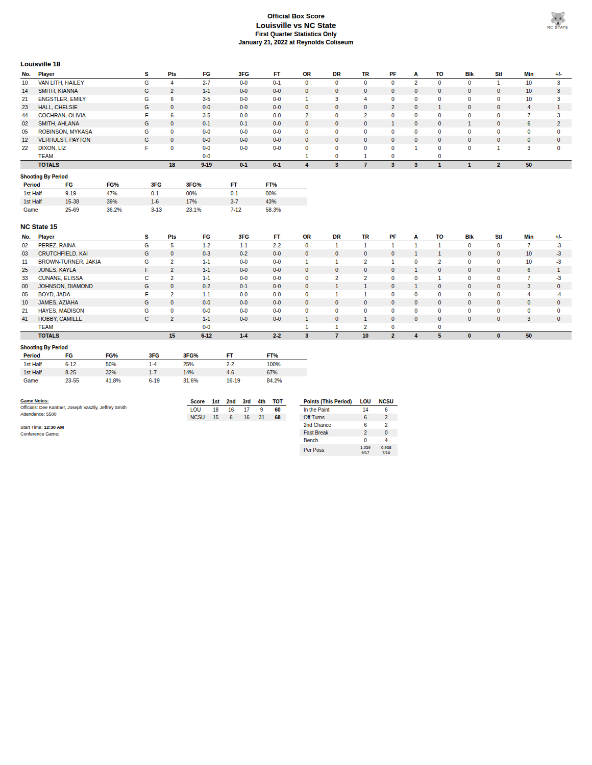🐺
NC STATE
Official Box Score
Louisville vs NC State
First Quarter Statistics Only
January 21, 2022 at Reynolds Coliseum
Louisville 18
| No. | Player | S | Pts | FG | 3FG | FT | OR | DR | TR | PF | A | TO | Blk | Stl | Min | +/- |
| --- | --- | --- | --- | --- | --- | --- | --- | --- | --- | --- | --- | --- | --- | --- | --- | --- |
| 10 | VAN LITH, HAILEY | G | 4 | 2-7 | 0-0 | 0-1 | 0 | 0 | 0 | 0 | 2 | 0 | 0 | 1 | 10 | 3 |
| 14 | SMITH, KIANNA | G | 2 | 1-1 | 0-0 | 0-0 | 0 | 0 | 0 | 0 | 0 | 0 | 0 | 0 | 10 | 3 |
| 21 | ENGSTLER, EMILY | G | 6 | 3-5 | 0-0 | 0-0 | 1 | 3 | 4 | 0 | 0 | 0 | 0 | 0 | 10 | 3 |
| 23 | HALL, CHELSIE | G | 0 | 0-0 | 0-0 | 0-0 | 0 | 0 | 0 | 2 | 0 | 1 | 0 | 0 | 4 | 1 |
| 44 | COCHRAN, OLIVIA | F | 6 | 3-5 | 0-0 | 0-0 | 2 | 0 | 2 | 0 | 0 | 0 | 0 | 0 | 7 | 3 |
| 02 | SMITH, AHLANA | G | 0 | 0-1 | 0-1 | 0-0 | 0 | 0 | 0 | 1 | 0 | 0 | 1 | 0 | 6 | 2 |
| 05 | ROBINSON, MYKASA | G | 0 | 0-0 | 0-0 | 0-0 | 0 | 0 | 0 | 0 | 0 | 0 | 0 | 0 | 0 | 0 |
| 12 | VERHULST, PAYTON | G | 0 | 0-0 | 0-0 | 0-0 | 0 | 0 | 0 | 0 | 0 | 0 | 0 | 0 | 0 | 0 |
| 22 | DIXON, LIZ | F | 0 | 0-0 | 0-0 | 0-0 | 0 | 0 | 0 | 0 | 1 | 0 | 0 | 1 | 3 | 0 |
| | TEAM | | | 0-0 | | | 1 | 0 | 1 | 0 | | 0 | | | | |
| | TOTALS | | 18 | 9-19 | 0-1 | 0-1 | 4 | 3 | 7 | 3 | 3 | 1 | 1 | 2 | 50 | |
Shooting By Period
| Period | FG | FG% | 3FG | 3FG% | FT | FT% |
| --- | --- | --- | --- | --- | --- | --- |
| 1st Half | 9-19 | 47% | 0-1 | 00% | 0-1 | 00% |
| 1st Half | 15-38 | 39% | 1-6 | 17% | 3-7 | 43% |
| Game | 25-69 | 36.2% | 3-13 | 23.1% | 7-12 | 58.3% |
NC State 15
| No. | Player | S | Pts | FG | 3FG | FT | OR | DR | TR | PF | A | TO | Blk | Stl | Min | +/- |
| --- | --- | --- | --- | --- | --- | --- | --- | --- | --- | --- | --- | --- | --- | --- | --- | --- |
| 02 | PEREZ, RAINA | G | 5 | 1-2 | 1-1 | 2-2 | 0 | 1 | 1 | 1 | 1 | 1 | 0 | 0 | 7 | -3 |
| 03 | CRUTCHFIELD, KAI | G | 0 | 0-3 | 0-2 | 0-0 | 0 | 0 | 0 | 0 | 1 | 1 | 0 | 0 | 10 | -3 |
| 11 | BROWN-TURNER, JAKIA | G | 2 | 1-1 | 0-0 | 0-0 | 1 | 1 | 2 | 1 | 0 | 2 | 0 | 0 | 10 | -3 |
| 25 | JONES, KAYLA | F | 2 | 1-1 | 0-0 | 0-0 | 0 | 0 | 0 | 0 | 1 | 0 | 0 | 0 | 6 | 1 |
| 33 | CUNANE, ELISSA | C | 2 | 1-1 | 0-0 | 0-0 | 0 | 2 | 2 | 0 | 0 | 1 | 0 | 0 | 7 | -3 |
| 00 | JOHNSON, DIAMOND | G | 0 | 0-2 | 0-1 | 0-0 | 0 | 1 | 1 | 0 | 1 | 0 | 0 | 0 | 3 | 0 |
| 05 | BOYD, JADA | F | 2 | 1-1 | 0-0 | 0-0 | 0 | 1 | 1 | 0 | 0 | 0 | 0 | 0 | 4 | -4 |
| 10 | JAMES, AZIAHA | G | 0 | 0-0 | 0-0 | 0-0 | 0 | 0 | 0 | 0 | 0 | 0 | 0 | 0 | 0 | 0 |
| 21 | HAYES, MADISON | G | 0 | 0-0 | 0-0 | 0-0 | 0 | 0 | 0 | 0 | 0 | 0 | 0 | 0 | 0 | 0 |
| 41 | HOBBY, CAMILLE | C | 2 | 1-1 | 0-0 | 0-0 | 1 | 0 | 1 | 0 | 0 | 0 | 0 | 0 | 3 | 0 |
| | TEAM | | | 0-0 | | | 1 | 1 | 2 | 0 | | 0 | | | | |
| | TOTALS | | 15 | 6-12 | 1-4 | 2-2 | 3 | 7 | 10 | 2 | 4 | 5 | 0 | 0 | 50 | |
Shooting By Period
| Period | FG | FG% | 3FG | 3FG% | FT | FT% |
| --- | --- | --- | --- | --- | --- | --- |
| 1st Half | 6-12 | 50% | 1-4 | 25% | 2-2 | 100% |
| 1st Half | 8-25 | 32% | 1-7 | 14% | 4-6 | 67% |
| Game | 23-55 | 41.8% | 6-19 | 31.6% | 16-19 | 84.2% |
Game Notes:
Officials: Dee Kantner, Joseph Vaszily, Jeffrey Smith
Attendance: 5500
Start Time: 12:30 AM
Conference Game;
| Score | 1st | 2nd | 3rd | 4th | TOT |
| --- | --- | --- | --- | --- | --- |
| LOU | 18 | 16 | 17 | 9 | 60 |
| NCSU | 15 | 6 | 16 | 31 | 68 |
| Points (This Period) | LOU | NCSU |
| --- | --- | --- |
| In the Paint | 14 | 6 |
| Off Turns | 6 | 2 |
| 2nd Chance | 6 | 2 |
| Fast Break | 2 | 0 |
| Bench | 0 | 4 |
| Per Poss | 1.059 9/17 | 0.938 7/16 |